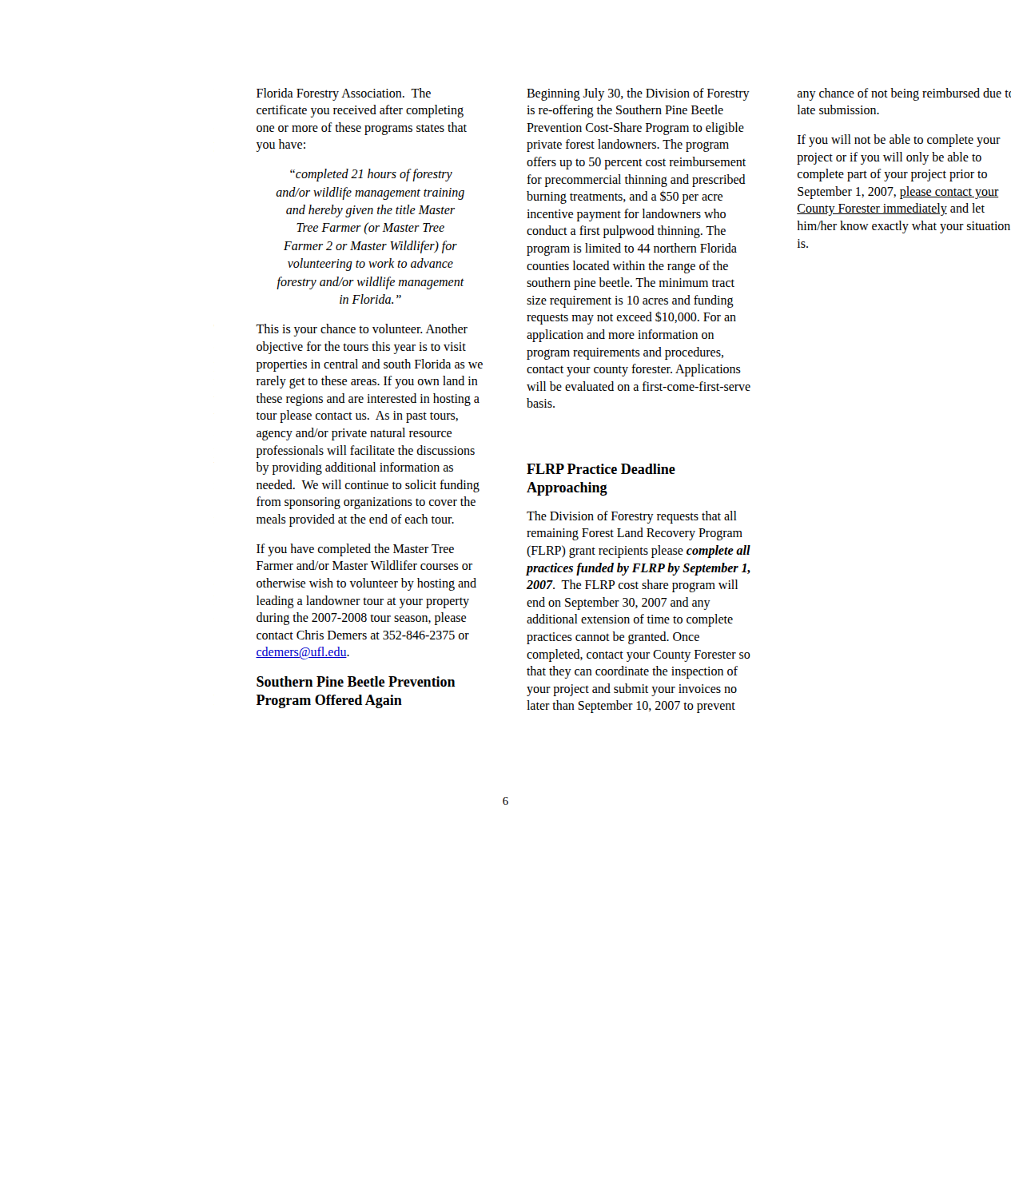Florida Forestry Association. The certificate you received after completing one or more of these programs states that you have:
“completed 21 hours of forestry and/or wildlife management training and hereby given the title Master Tree Farmer (or Master Tree Farmer 2 or Master Wildlifer) for volunteering to work to advance forestry and/or wildlife management in Florida.”
This is your chance to volunteer. Another objective for the tours this year is to visit properties in central and south Florida as we rarely get to these areas. If you own land in these regions and are interested in hosting a tour please contact us. As in past tours, agency and/or private natural resource professionals will facilitate the discussions by providing additional information as needed. We will continue to solicit funding from sponsoring organizations to cover the meals provided at the end of each tour.
If you have completed the Master Tree Farmer and/or Master Wildlifer courses or otherwise wish to volunteer by hosting and leading a landowner tour at your property during the 2007-2008 tour season, please contact Chris Demers at 352-846-2375 or cdemers@ufl.edu.
Southern Pine Beetle Prevention Program Offered Again
Beginning July 30, the Division of Forestry is re-offering the Southern Pine Beetle Prevention Cost-Share Program to eligible private forest landowners. The program offers up to 50 percent cost reimbursement for precommercial thinning and prescribed burning treatments, and a $50 per acre incentive payment for landowners who conduct a first pulpwood thinning. The program is limited to 44 northern Florida counties located within the range of the southern pine beetle. The minimum tract size requirement is 10 acres and funding requests may not exceed $10,000. For an application and more information on program requirements and procedures, contact your county forester. Applications will be evaluated on a first-come-first-serve basis.
FLRP Practice Deadline Approaching
The Division of Forestry requests that all remaining Forest Land Recovery Program (FLRP) grant recipients please complete all practices funded by FLRP by September 1, 2007. The FLRP cost share program will end on September 30, 2007 and any additional extension of time to complete practices cannot be granted. Once completed, contact your County Forester so that they can coordinate the inspection of your project and submit your invoices no later than September 10, 2007 to prevent any chance of not being reimbursed due to late submission.
If you will not be able to complete your project or if you will only be able to complete part of your project prior to September 1, 2007, please contact your County Forester immediately and let him/her know exactly what your situation is.
6